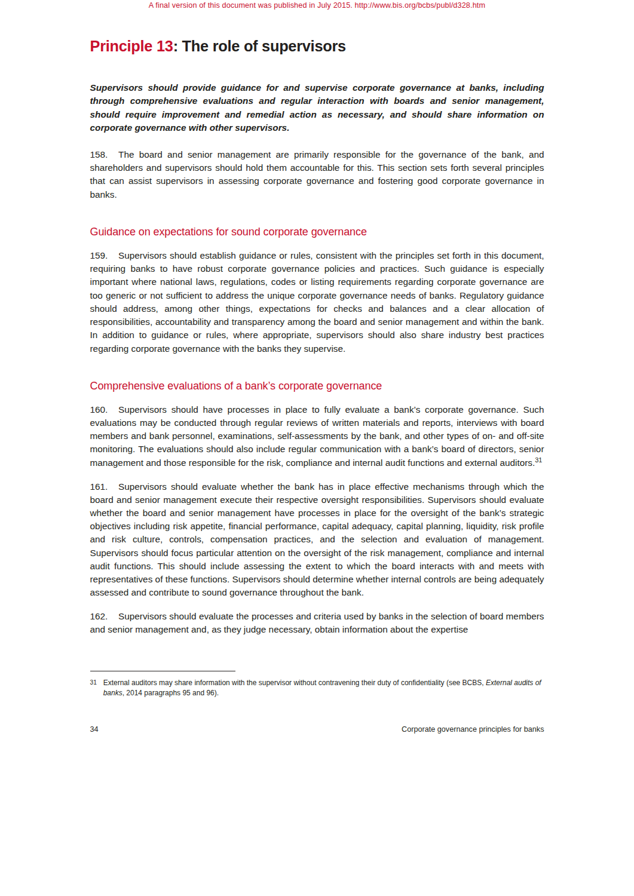A final version of this document was published in July 2015. http://www.bis.org/bcbs/publ/d328.htm
Principle 13: The role of supervisors
Supervisors should provide guidance for and supervise corporate governance at banks, including through comprehensive evaluations and regular interaction with boards and senior management, should require improvement and remedial action as necessary, and should share information on corporate governance with other supervisors.
158. The board and senior management are primarily responsible for the governance of the bank, and shareholders and supervisors should hold them accountable for this. This section sets forth several principles that can assist supervisors in assessing corporate governance and fostering good corporate governance in banks.
Guidance on expectations for sound corporate governance
159. Supervisors should establish guidance or rules, consistent with the principles set forth in this document, requiring banks to have robust corporate governance policies and practices. Such guidance is especially important where national laws, regulations, codes or listing requirements regarding corporate governance are too generic or not sufficient to address the unique corporate governance needs of banks. Regulatory guidance should address, among other things, expectations for checks and balances and a clear allocation of responsibilities, accountability and transparency among the board and senior management and within the bank. In addition to guidance or rules, where appropriate, supervisors should also share industry best practices regarding corporate governance with the banks they supervise.
Comprehensive evaluations of a bank’s corporate governance
160. Supervisors should have processes in place to fully evaluate a bank’s corporate governance. Such evaluations may be conducted through regular reviews of written materials and reports, interviews with board members and bank personnel, examinations, self-assessments by the bank, and other types of on- and off-site monitoring. The evaluations should also include regular communication with a bank’s board of directors, senior management and those responsible for the risk, compliance and internal audit functions and external auditors.31
161. Supervisors should evaluate whether the bank has in place effective mechanisms through which the board and senior management execute their respective oversight responsibilities. Supervisors should evaluate whether the board and senior management have processes in place for the oversight of the bank’s strategic objectives including risk appetite, financial performance, capital adequacy, capital planning, liquidity, risk profile and risk culture, controls, compensation practices, and the selection and evaluation of management. Supervisors should focus particular attention on the oversight of the risk management, compliance and internal audit functions. This should include assessing the extent to which the board interacts with and meets with representatives of these functions. Supervisors should determine whether internal controls are being adequately assessed and contribute to sound governance throughout the bank.
162. Supervisors should evaluate the processes and criteria used by banks in the selection of board members and senior management and, as they judge necessary, obtain information about the expertise
31
External auditors may share information with the supervisor without contravening their duty of confidentiality (see BCBS, External audits of banks, 2014 paragraphs 95 and 96).
34 Corporate governance principles for banks